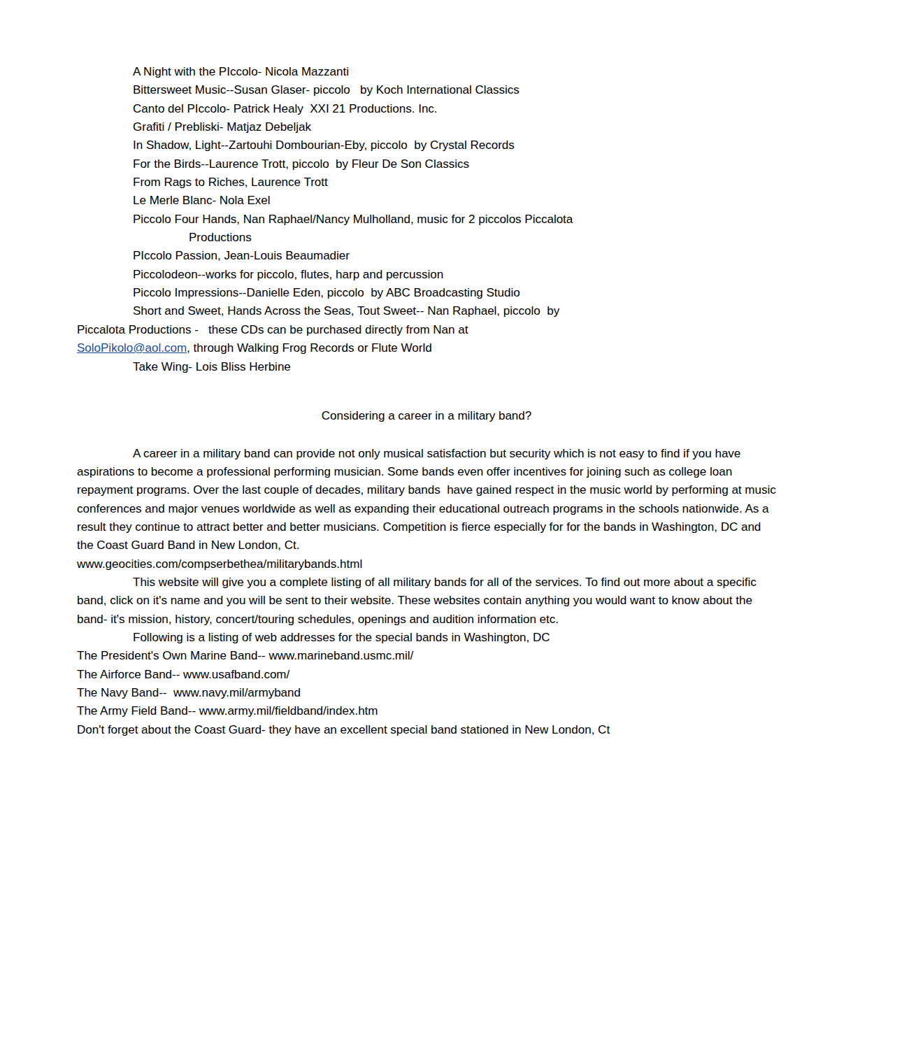A Night with the PIccolo- Nicola Mazzanti
Bittersweet Music--Susan Glaser- piccolo by Koch International Classics
Canto del PIccolo- Patrick Healy XXI 21 Productions. Inc.
Grafiti / Prebliski- Matjaz Debeljak
In Shadow, Light--Zartouhi Dombourian-Eby, piccolo by Crystal Records
For the Birds--Laurence Trott, piccolo by Fleur De Son Classics
From Rags to Riches, Laurence Trott
Le Merle Blanc- Nola Exel
Piccolo Four Hands, Nan Raphael/Nancy Mulholland, music for 2 piccolos Piccalota
Productions
PIccolo Passion, Jean-Louis Beaumadier
Piccolodeon--works for piccolo, flutes, harp and percussion
Piccolo Impressions--Danielle Eden, piccolo by ABC Broadcasting Studio
Short and Sweet, Hands Across the Seas, Tout Sweet-- Nan Raphael, piccolo by
Piccalota Productions - these CDs can be purchased directly from Nan at
SoloPikolo@aol.com, through Walking Frog Records or Flute World
Take Wing- Lois Bliss Herbine
Considering a career in a military band?
A career in a military band can provide not only musical satisfaction but security which is not easy to find if you have aspirations to become a professional performing musician. Some bands even offer incentives for joining such as college loan repayment programs. Over the last couple of decades, military bands have gained respect in the music world by performing at music conferences and major venues worldwide as well as expanding their educational outreach programs in the schools nationwide. As a result they continue to attract better and better musicians. Competition is fierce especially for for the bands in Washington, DC and the Coast Guard Band in New London, Ct.
www.geocities.com/compserbethea/militarybands.html
This website will give you a complete listing of all military bands for all of the services. To find out more about a specific band, click on it's name and you will be sent to their website. These websites contain anything you would want to know about the band- it's mission, history, concert/touring schedules, openings and audition information etc.
Following is a listing of web addresses for the special bands in Washington, DC
The President's Own Marine Band-- www.marineband.usmc.mil/
The Airforce Band-- www.usafband.com/
The Navy Band-- www.navy.mil/armyband
The Army Field Band-- www.army.mil/fieldband/index.htm
Don't forget about the Coast Guard- they have an excellent special band stationed in New London, Ct